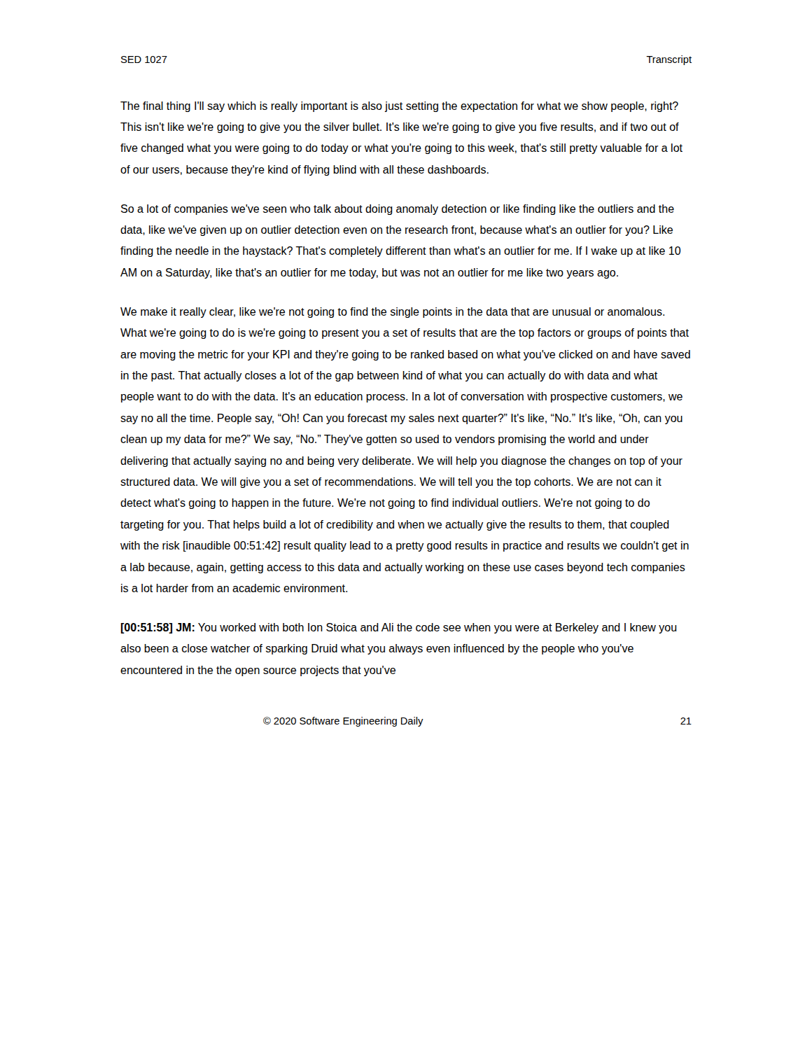SED 1027 Transcript
The final thing I'll say which is really important is also just setting the expectation for what we show people, right? This isn't like we're going to give you the silver bullet. It's like we're going to give you five results, and if two out of five changed what you were going to do today or what you're going to this week, that's still pretty valuable for a lot of our users, because they're kind of flying blind with all these dashboards.
So a lot of companies we've seen who talk about doing anomaly detection or like finding like the outliers and the data, like we've given up on outlier detection even on the research front, because what's an outlier for you? Like finding the needle in the haystack? That's completely different than what's an outlier for me. If I wake up at like 10 AM on a Saturday, like that's an outlier for me today, but was not an outlier for me like two years ago.
We make it really clear, like we're not going to find the single points in the data that are unusual or anomalous. What we're going to do is we're going to present you a set of results that are the top factors or groups of points that are moving the metric for your KPI and they're going to be ranked based on what you've clicked on and have saved in the past. That actually closes a lot of the gap between kind of what you can actually do with data and what people want to do with the data. It's an education process. In a lot of conversation with prospective customers, we say no all the time. People say, “Oh! Can you forecast my sales next quarter?” It's like, “No.” It's like, “Oh, can you clean up my data for me?” We say, “No.” They've gotten so used to vendors promising the world and under delivering that actually saying no and being very deliberate. We will help you diagnose the changes on top of your structured data. We will give you a set of recommendations. We will tell you the top cohorts. We are not can it detect what's going to happen in the future. We're not going to find individual outliers. We're not going to do targeting for you. That helps build a lot of credibility and when we actually give the results to them, that coupled with the risk [inaudible 00:51:42] result quality lead to a pretty good results in practice and results we couldn't get in a lab because, again, getting access to this data and actually working on these use cases beyond tech companies is a lot harder from an academic environment.
[00:51:58] JM: You worked with both Ion Stoica and Ali the code see when you were at Berkeley and I knew you also been a close watcher of sparking Druid what you always even influenced by the people who you've encountered in the the open source projects that you've
© 2020 Software Engineering Daily 21